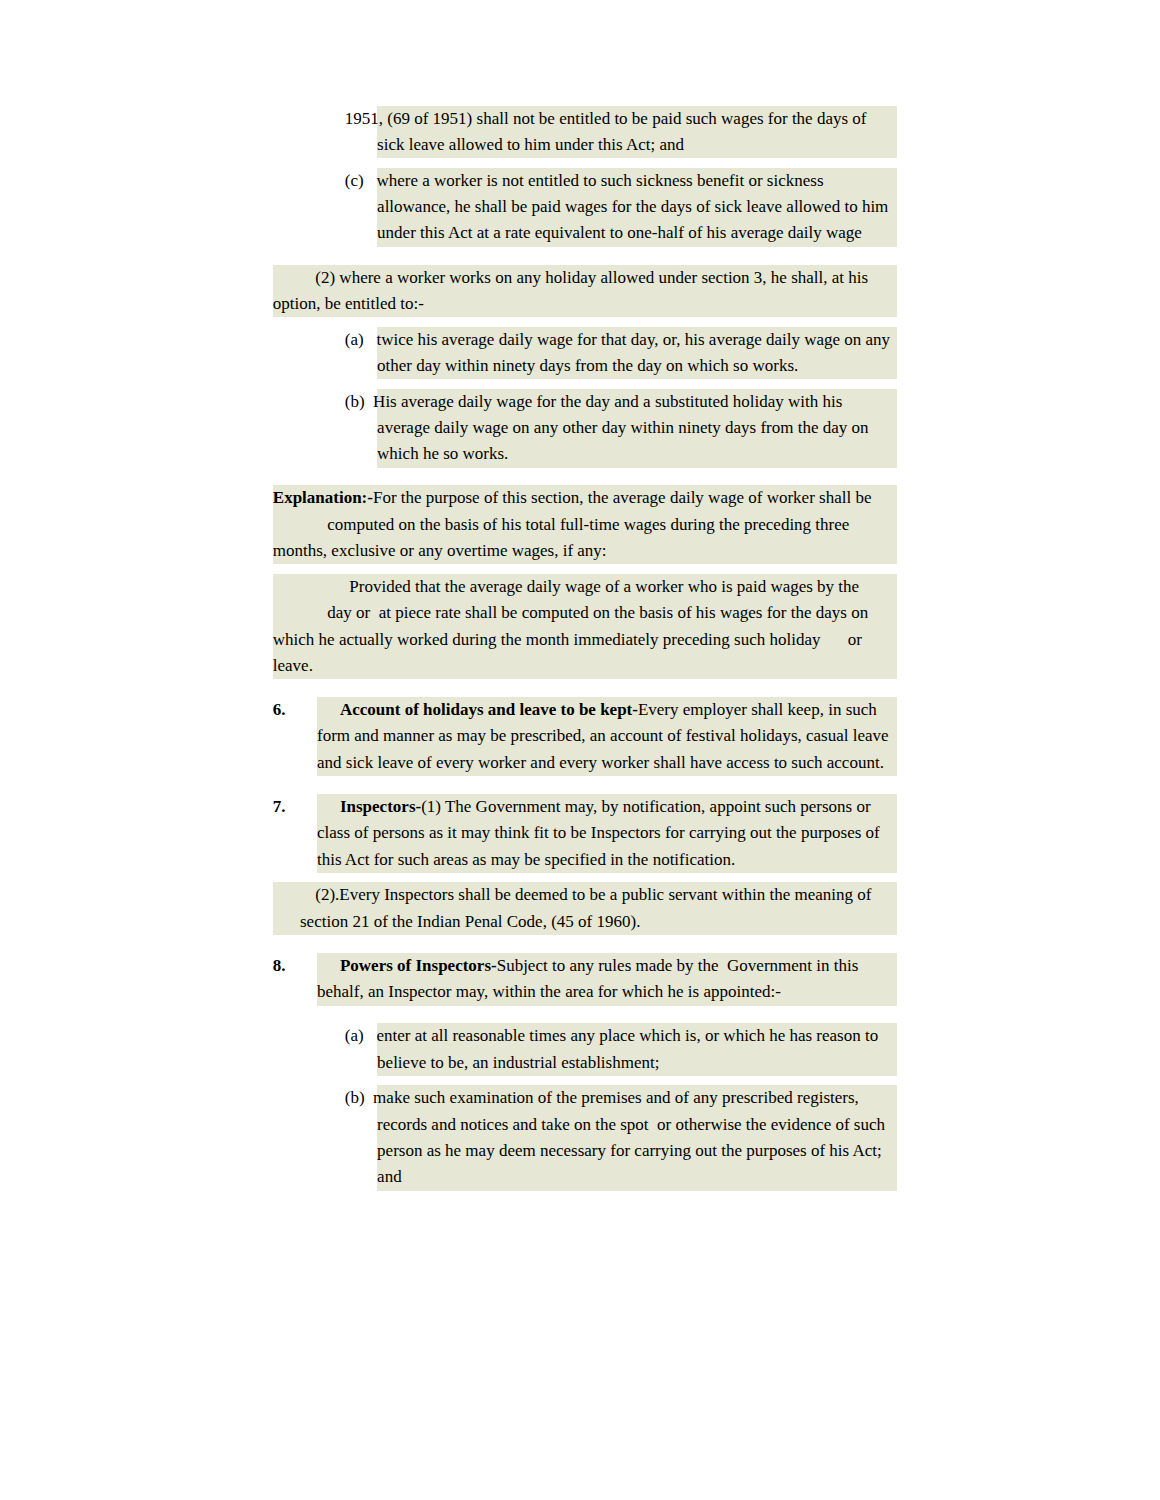1951, (69 of 1951) shall not be entitled to be paid such wages for the days of sick leave allowed to him under this Act; and
(c) where a worker is not entitled to such sickness benefit or sickness allowance, he shall be paid wages for the days of sick leave allowed to him under this Act at a rate equivalent to one-half of his average daily wage
(2) where a worker works on any holiday allowed under section 3, he shall, at his option, be entitled to:-
(a) twice his average daily wage for that day, or, his average daily wage on any other day within ninety days from the day on which so works.
(b) His average daily wage for the day and a substituted holiday with his average daily wage on any other day within ninety days from the day on which he so works.
Explanation:-For the purpose of this section, the average daily wage of worker shall be computed on the basis of his total full-time wages during the preceding three months, exclusive or any overtime wages, if any:
Provided that the average daily wage of a worker who is paid wages by the day or at piece rate shall be computed on the basis of his wages for the days on which he actually worked during the month immediately preceding such holiday or leave.
6. Account of holidays and leave to be kept-Every employer shall keep, in such form and manner as may be prescribed, an account of festival holidays, casual leave and sick leave of every worker and every worker shall have access to such account.
7. Inspectors-(1) The Government may, by notification, appoint such persons or class of persons as it may think fit to be Inspectors for carrying out the purposes of this Act for such areas as may be specified in the notification.
(2).Every Inspectors shall be deemed to be a public servant within the meaning of section 21 of the Indian Penal Code, (45 of 1960).
8. Powers of Inspectors-Subject to any rules made by the Government in this behalf, an Inspector may, within the area for which he is appointed:-
(a) enter at all reasonable times any place which is, or which he has reason to believe to be, an industrial establishment;
(b) make such examination of the premises and of any prescribed registers, records and notices and take on the spot or otherwise the evidence of such person as he may deem necessary for carrying out the purposes of his Act; and